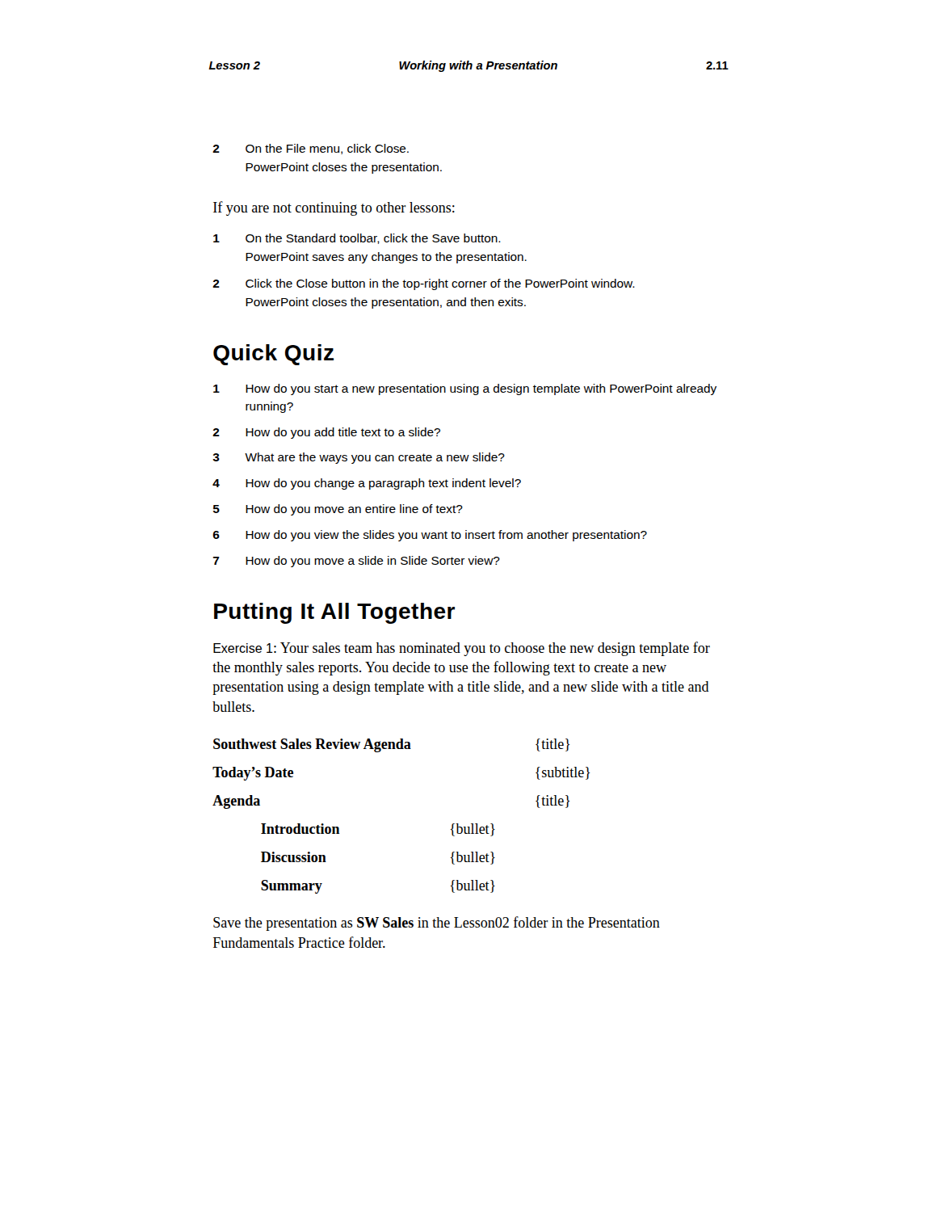Lesson 2 Working with a Presentation 2.11
2 On the File menu, click Close. PowerPoint closes the presentation.
If you are not continuing to other lessons:
1 On the Standard toolbar, click the Save button. PowerPoint saves any changes to the presentation.
2 Click the Close button in the top-right corner of the PowerPoint window. PowerPoint closes the presentation, and then exits.
Quick Quiz
1 How do you start a new presentation using a design template with PowerPoint already running?
2 How do you add title text to a slide?
3 What are the ways you can create a new slide?
4 How do you change a paragraph text indent level?
5 How do you move an entire line of text?
6 How do you view the slides you want to insert from another presentation?
7 How do you move a slide in Slide Sorter view?
Putting It All Together
Exercise 1: Your sales team has nominated you to choose the new design template for the monthly sales reports. You decide to use the following text to create a new presentation using a design template with a title slide, and a new slide with a title and bullets.
| Southwest Sales Review Agenda | | {title} |
| Today’s Date | | {subtitle} |
| Agenda | | {title} |
| Introduction | {bullet} | |
| Discussion | {bullet} | |
| Summary | {bullet} | |
Save the presentation as SW Sales in the Lesson02 folder in the Presentation Fundamentals Practice folder.